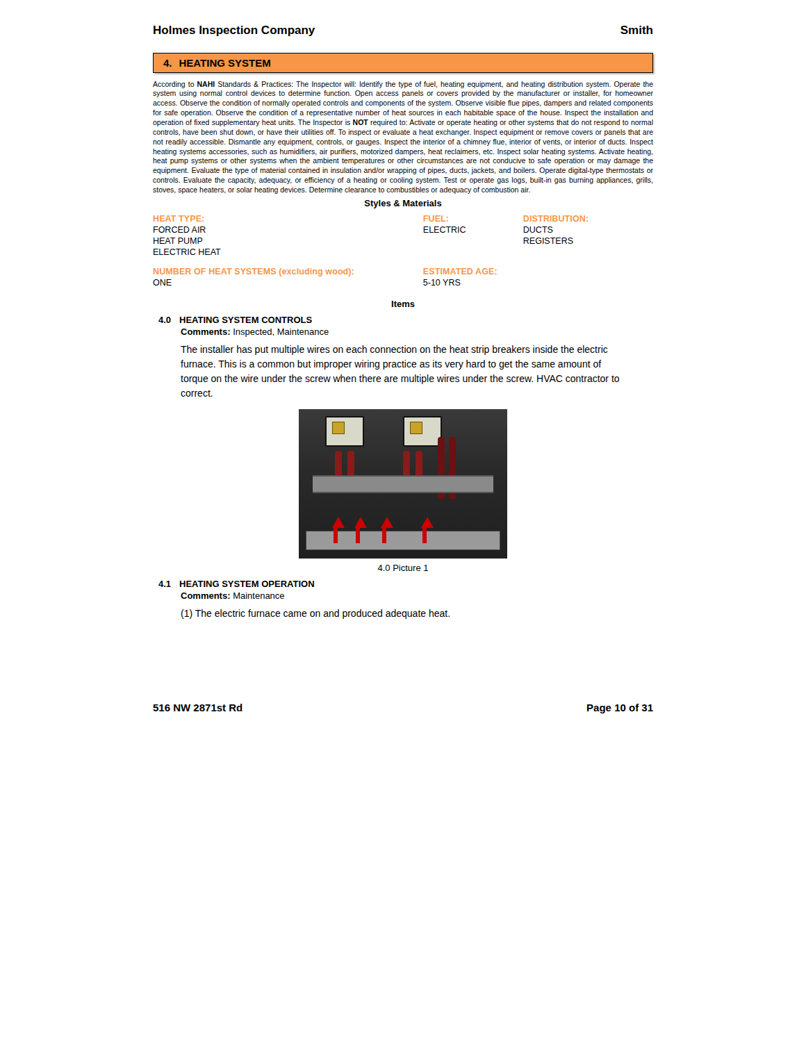Holmes Inspection Company
Smith
4. HEATING SYSTEM
According to NAHI Standards & Practices: The Inspector will: Identify the type of fuel, heating equipment, and heating distribution system. Operate the system using normal control devices to determine function. Open access panels or covers provided by the manufacturer or installer, for homeowner access. Observe the condition of normally operated controls and components of the system. Observe visible flue pipes, dampers and related components for safe operation. Observe the condition of a representative number of heat sources in each habitable space of the house. Inspect the installation and operation of fixed supplementary heat units. The Inspector is NOT required to: Activate or operate heating or other systems that do not respond to normal controls, have been shut down, or have their utilities off. To inspect or evaluate a heat exchanger. Inspect equipment or remove covers or panels that are not readily accessible. Dismantle any equipment, controls, or gauges. Inspect the interior of a chimney flue, interior of vents, or interior of ducts. Inspect heating systems accessories, such as humidifiers, air purifiers, motorized dampers, heat reclaimers, etc. Inspect solar heating systems. Activate heating, heat pump systems or other systems when the ambient temperatures or other circumstances are not conducive to safe operation or may damage the equipment. Evaluate the type of material contained in insulation and/or wrapping of pipes, ducts, jackets, and boilers. Operate digital-type thermostats or controls. Evaluate the capacity, adequacy, or efficiency of a heating or cooling system. Test or operate gas logs, built-in gas burning appliances, grills, stoves, space heaters, or solar heating devices. Determine clearance to combustibles or adequacy of combustion air.
Styles & Materials
| HEAT TYPE: | FUEL: | DISTRIBUTION: |
| FORCED AIR | ELECTRIC | DUCTS |
| HEAT PUMP | | REGISTERS |
| ELECTRIC HEAT | | |
| NUMBER OF HEAT SYSTEMS (excluding wood): | ESTIMATED AGE: |
| ONE | 5-10 YRS |
Items
4.0 HEATING SYSTEM CONTROLS
Comments: Inspected, Maintenance
The installer has put multiple wires on each connection on the heat strip breakers inside the electric furnace. This is a common but improper wiring practice as its very hard to get the same amount of torque on the wire under the screw when there are multiple wires under the screw. HVAC contractor to correct.
4.0 Picture 1
4.1 HEATING SYSTEM OPERATION
Comments: Maintenance
(1) The electric furnace came on and produced adequate heat.
516 NW 2871st Rd
Page 10 of 31